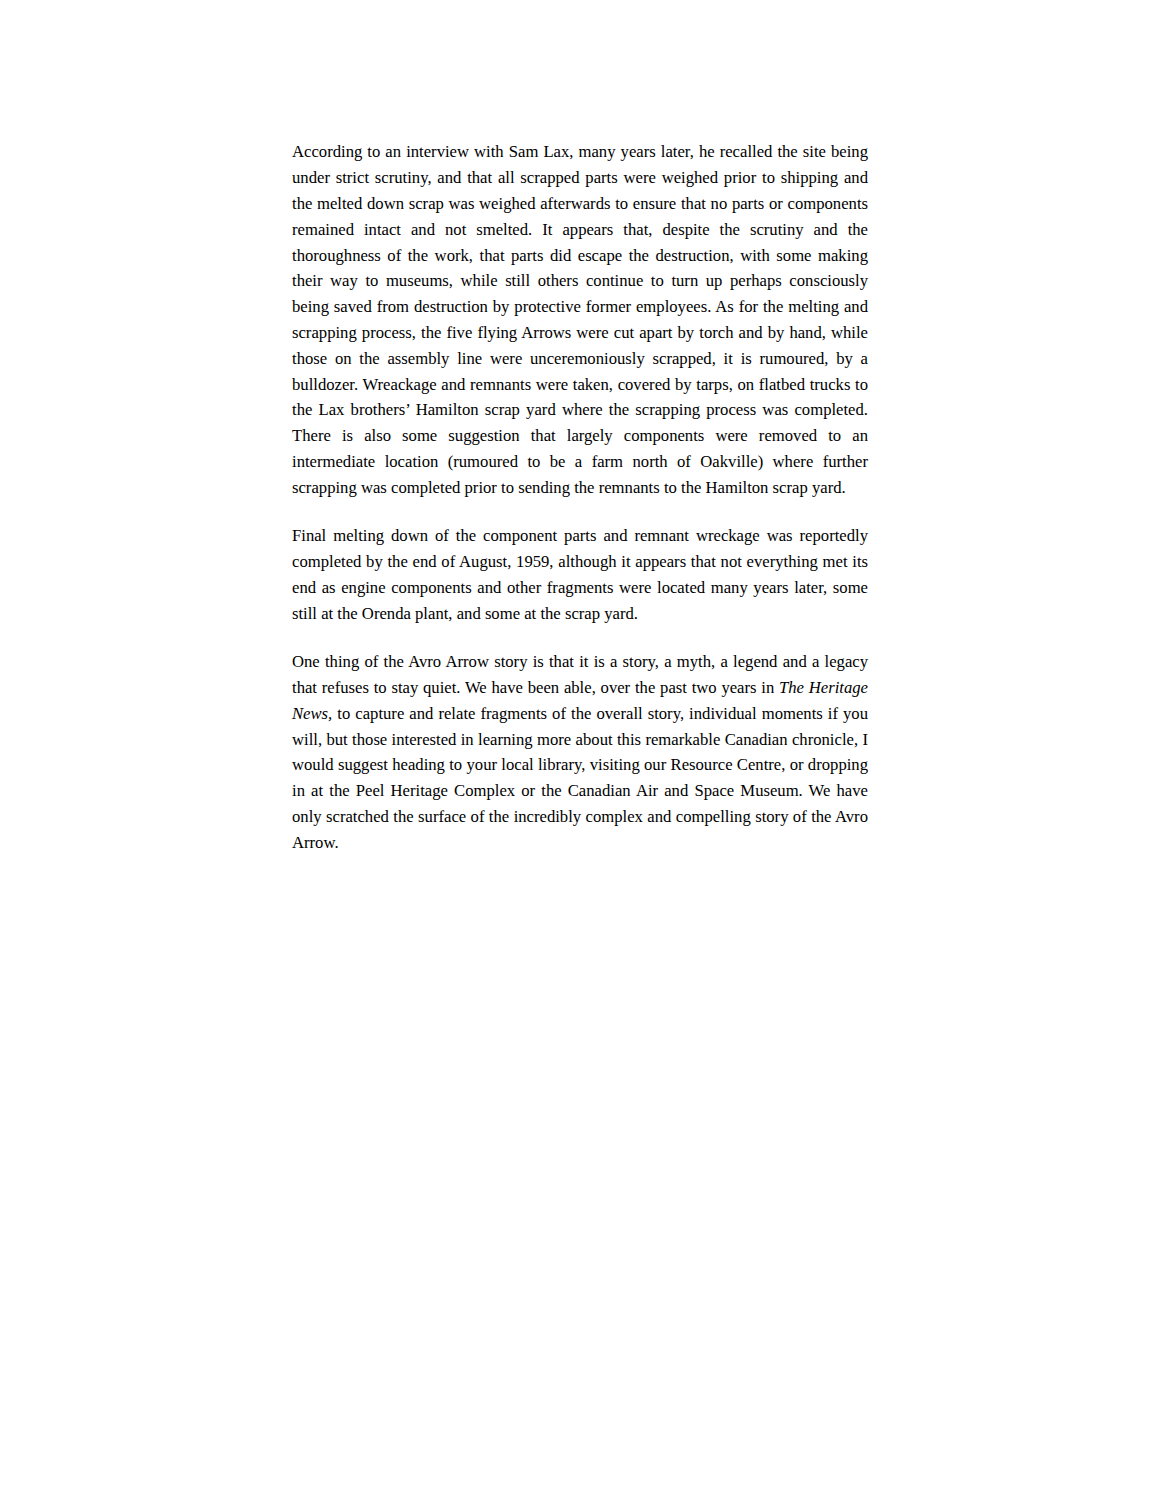According to an interview with Sam Lax, many years later, he recalled the site being under strict scrutiny, and that all scrapped parts were weighed prior to shipping and the melted down scrap was weighed afterwards to ensure that no parts or components remained intact and not smelted. It appears that, despite the scrutiny and the thoroughness of the work, that parts did escape the destruction, with some making their way to museums, while still others continue to turn up perhaps consciously being saved from destruction by protective former employees. As for the melting and scrapping process, the five flying Arrows were cut apart by torch and by hand, while those on the assembly line were unceremoniously scrapped, it is rumoured, by a bulldozer. Wreackage and remnants were taken, covered by tarps, on flatbed trucks to the Lax brothers’ Hamilton scrap yard where the scrapping process was completed. There is also some suggestion that largely components were removed to an intermediate location (rumoured to be a farm north of Oakville) where further scrapping was completed prior to sending the remnants to the Hamilton scrap yard.
Final melting down of the component parts and remnant wreckage was reportedly completed by the end of August, 1959, although it appears that not everything met its end as engine components and other fragments were located many years later, some still at the Orenda plant, and some at the scrap yard.
One thing of the Avro Arrow story is that it is a story, a myth, a legend and a legacy that refuses to stay quiet. We have been able, over the past two years in The Heritage News, to capture and relate fragments of the overall story, individual moments if you will, but those interested in learning more about this remarkable Canadian chronicle, I would suggest heading to your local library, visiting our Resource Centre, or dropping in at the Peel Heritage Complex or the Canadian Air and Space Museum. We have only scratched the surface of the incredibly complex and compelling story of the Avro Arrow.